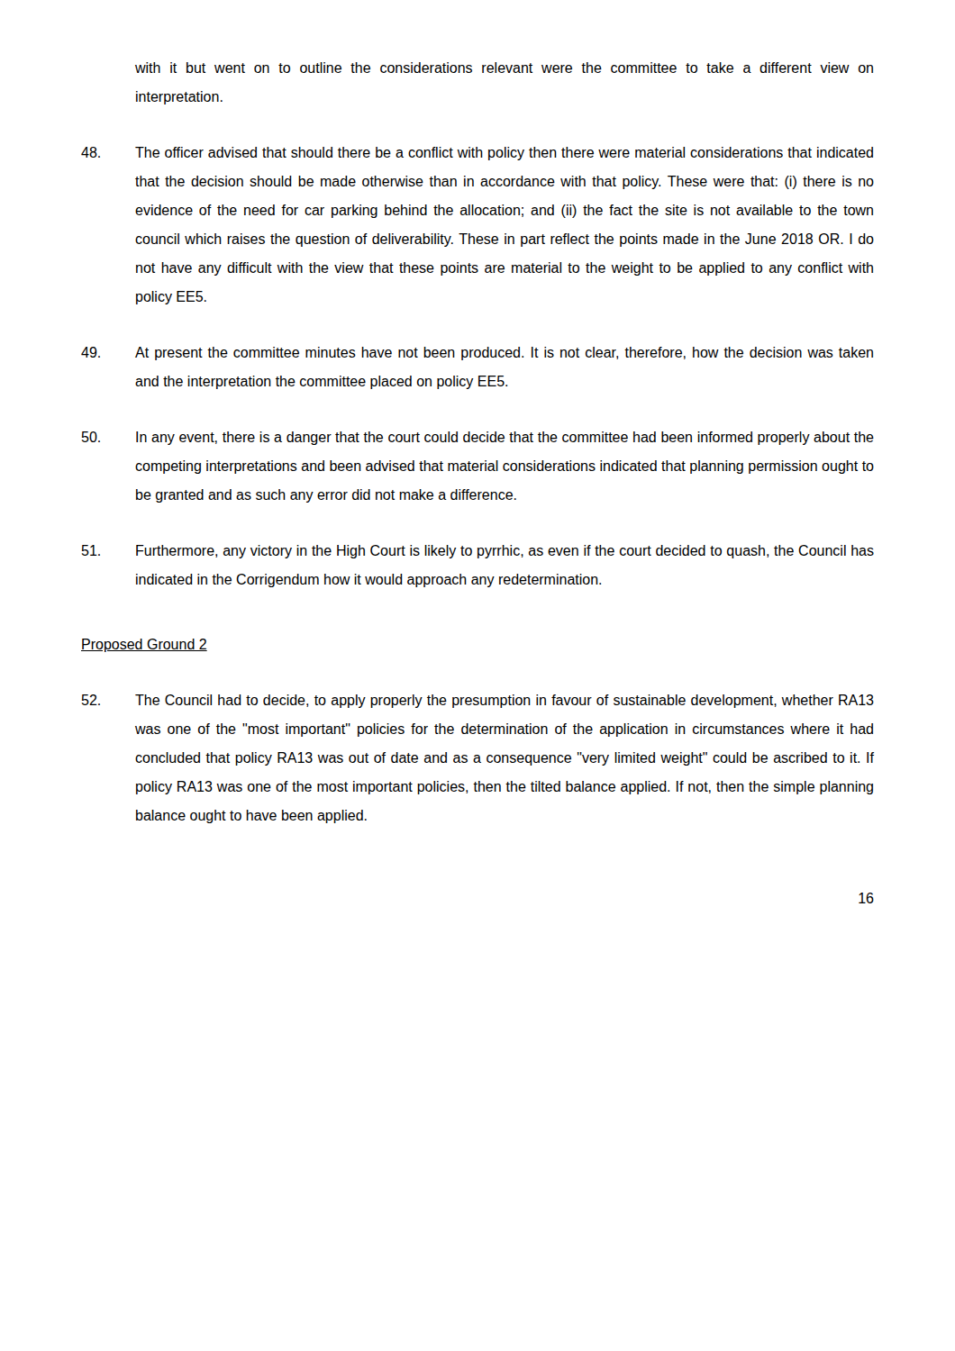with it but went on to outline the considerations relevant were the committee to take a different view on interpretation.
48.
The officer advised that should there be a conflict with policy then there were material considerations that indicated that the decision should be made otherwise than in accordance with that policy. These were that: (i) there is no evidence of the need for car parking behind the allocation; and (ii) the fact the site is not available to the town council which raises the question of deliverability. These in part reflect the points made in the June 2018 OR. I do not have any difficult with the view that these points are material to the weight to be applied to any conflict with policy EE5.
49.
At present the committee minutes have not been produced. It is not clear, therefore, how the decision was taken and the interpretation the committee placed on policy EE5.
50.
In any event, there is a danger that the court could decide that the committee had been informed properly about the competing interpretations and been advised that material considerations indicated that planning permission ought to be granted and as such any error did not make a difference.
51.
Furthermore, any victory in the High Court is likely to pyrrhic, as even if the court decided to quash, the Council has indicated in the Corrigendum how it would approach any redetermination.
Proposed Ground 2
52.
The Council had to decide, to apply properly the presumption in favour of sustainable development, whether RA13 was one of the "most important" policies for the determination of the application in circumstances where it had concluded that policy RA13 was out of date and as a consequence "very limited weight" could be ascribed to it. If policy RA13 was one of the most important policies, then the tilted balance applied. If not, then the simple planning balance ought to have been applied.
16